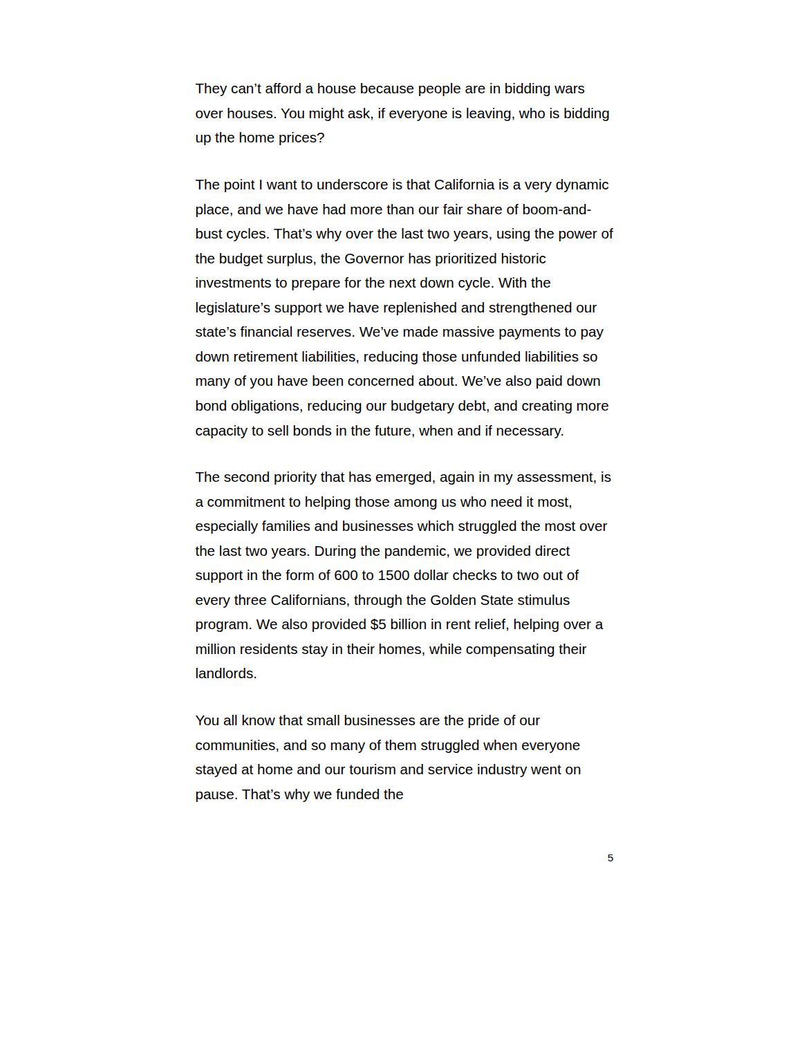They can’t afford a house because people are in bidding wars over houses. You might ask, if everyone is leaving, who is bidding up the home prices?
The point I want to underscore is that California is a very dynamic place, and we have had more than our fair share of boom-and-bust cycles. That’s why over the last two years, using the power of the budget surplus, the Governor has prioritized historic investments to prepare for the next down cycle. With the legislature’s support we have replenished and strengthened our state’s financial reserves. We’ve made massive payments to pay down retirement liabilities, reducing those unfunded liabilities so many of you have been concerned about. We’ve also paid down bond obligations, reducing our budgetary debt, and creating more capacity to sell bonds in the future, when and if necessary.
The second priority that has emerged, again in my assessment, is a commitment to helping those among us who need it most, especially families and businesses which struggled the most over the last two years. During the pandemic, we provided direct support in the form of 600 to 1500 dollar checks to two out of every three Californians, through the Golden State stimulus program. We also provided $5 billion in rent relief, helping over a million residents stay in their homes, while compensating their landlords.
You all know that small businesses are the pride of our communities, and so many of them struggled when everyone stayed at home and our tourism and service industry went on pause. That’s why we funded the
5